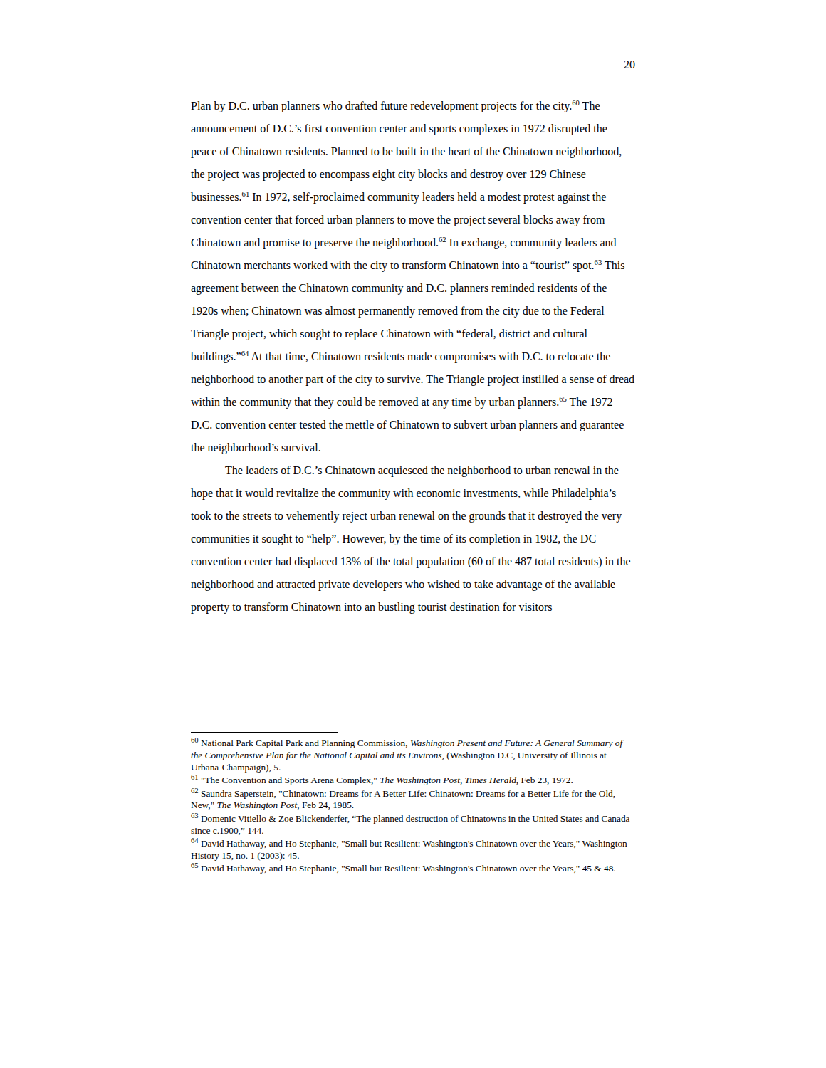20
Plan by D.C. urban planners who drafted future redevelopment projects for the city.60 The announcement of D.C.’s first convention center and sports complexes in 1972 disrupted the peace of Chinatown residents. Planned to be built in the heart of the Chinatown neighborhood, the project was projected to encompass eight city blocks and destroy over 129 Chinese businesses.61 In 1972, self-proclaimed community leaders held a modest protest against the convention center that forced urban planners to move the project several blocks away from Chinatown and promise to preserve the neighborhood.62 In exchange, community leaders and Chinatown merchants worked with the city to transform Chinatown into a “tourist” spot.63 This agreement between the Chinatown community and D.C. planners reminded residents of the 1920s when; Chinatown was almost permanently removed from the city due to the Federal Triangle project, which sought to replace Chinatown with “federal, district and cultural buildings.”64 At that time, Chinatown residents made compromises with D.C. to relocate the neighborhood to another part of the city to survive. The Triangle project instilled a sense of dread within the community that they could be removed at any time by urban planners.65 The 1972 D.C. convention center tested the mettle of Chinatown to subvert urban planners and guarantee the neighborhood’s survival.
The leaders of D.C.’s Chinatown acquiesced the neighborhood to urban renewal in the hope that it would revitalize the community with economic investments, while Philadelphia’s took to the streets to vehemently reject urban renewal on the grounds that it destroyed the very communities it sought to “help”. However, by the time of its completion in 1982, the DC convention center had displaced 13% of the total population (60 of the 487 total residents) in the neighborhood and attracted private developers who wished to take advantage of the available property to transform Chinatown into an bustling tourist destination for visitors
60 National Park Capital Park and Planning Commission, Washington Present and Future: A General Summary of the Comprehensive Plan for the National Capital and its Environs, (Washington D.C, University of Illinois at Urbana-Champaign), 5.
61 "The Convention and Sports Arena Complex," The Washington Post, Times Herald, Feb 23, 1972.
62 Saundra Saperstein, "Chinatown: Dreams for A Better Life: Chinatown: Dreams for a Better Life for the Old, New," The Washington Post, Feb 24, 1985.
63 Domenic Vitiello & Zoe Blickenderfer, “The planned destruction of Chinatowns in the United States and Canada since c.1900,” 144.
64 David Hathaway, and Ho Stephanie, "Small but Resilient: Washington's Chinatown over the Years," Washington History 15, no. 1 (2003): 45.
65 David Hathaway, and Ho Stephanie, "Small but Resilient: Washington's Chinatown over the Years," 45 & 48.